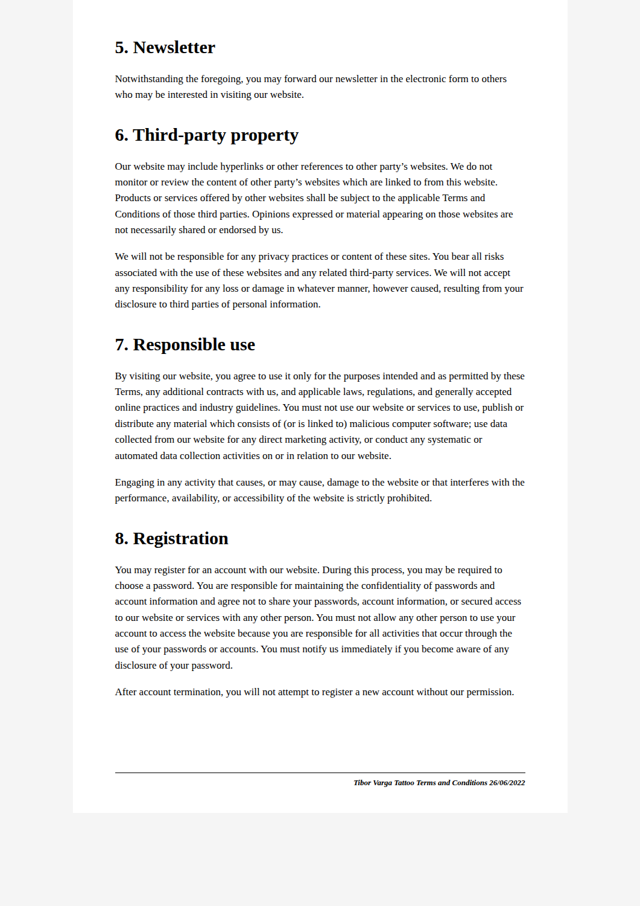5. Newsletter
Notwithstanding the foregoing, you may forward our newsletter in the electronic form to others who may be interested in visiting our website.
6. Third-party property
Our website may include hyperlinks or other references to other party’s websites. We do not monitor or review the content of other party’s websites which are linked to from this website. Products or services offered by other websites shall be subject to the applicable Terms and Conditions of those third parties. Opinions expressed or material appearing on those websites are not necessarily shared or endorsed by us.
We will not be responsible for any privacy practices or content of these sites. You bear all risks associated with the use of these websites and any related third-party services. We will not accept any responsibility for any loss or damage in whatever manner, however caused, resulting from your disclosure to third parties of personal information.
7. Responsible use
By visiting our website, you agree to use it only for the purposes intended and as permitted by these Terms, any additional contracts with us, and applicable laws, regulations, and generally accepted online practices and industry guidelines. You must not use our website or services to use, publish or distribute any material which consists of (or is linked to) malicious computer software; use data collected from our website for any direct marketing activity, or conduct any systematic or automated data collection activities on or in relation to our website.
Engaging in any activity that causes, or may cause, damage to the website or that interferes with the performance, availability, or accessibility of the website is strictly prohibited.
8. Registration
You may register for an account with our website. During this process, you may be required to choose a password. You are responsible for maintaining the confidentiality of passwords and account information and agree not to share your passwords, account information, or secured access to our website or services with any other person. You must not allow any other person to use your account to access the website because you are responsible for all activities that occur through the use of your passwords or accounts. You must notify us immediately if you become aware of any disclosure of your password.
After account termination, you will not attempt to register a new account without our permission.
Tibor Varga Tattoo Terms and Conditions 26/06/2022